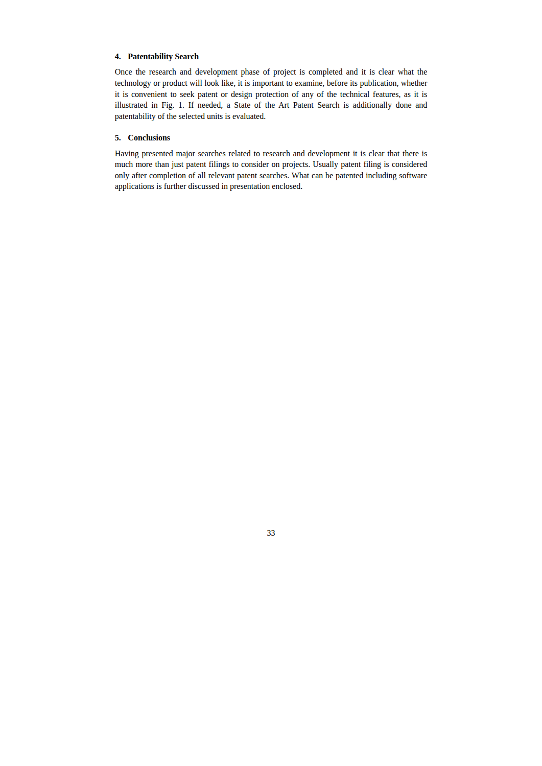4. Patentability Search
Once the research and development phase of project is completed and it is clear what the technology or product will look like, it is important to examine, before its publication, whether it is convenient to seek patent or design protection of any of the technical features, as it is illustrated in Fig. 1. If needed, a State of the Art Patent Search is additionally done and patentability of the selected units is evaluated.
5. Conclusions
Having presented major searches related to research and development it is clear that there is much more than just patent filings to consider on projects. Usually patent filing is considered only after completion of all relevant patent searches. What can be patented including software applications is further discussed in presentation enclosed.
33